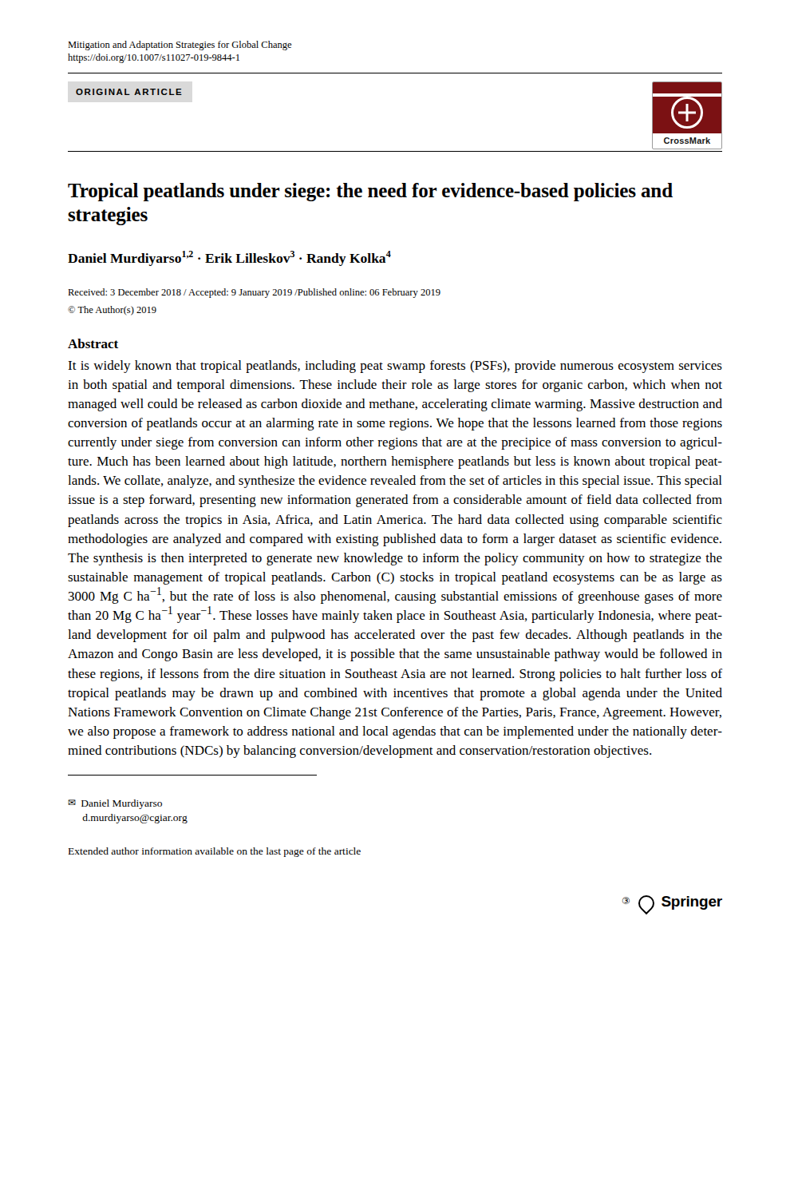Mitigation and Adaptation Strategies for Global Change https://doi.org/10.1007/s11027-019-9844-1
Original Article
CrossMark
Tropical peatlands under siege: the need for evidence-based policies and strategies
Daniel Murdiyarso1,2 · Erik Lilleskov3 · Randy Kolka4
Received: 3 December 2018 / Accepted: 9 January 2019 /Published online: 06 February 2019
© The Author(s) 2019
Abstract
It is widely known that tropical peatlands, including peat swamp forests (PSFs), provide numerous ecosystem services in both spatial and temporal dimensions. These include their role as large stores for organic carbon, which when not managed well could be released as carbon dioxide and methane, accelerating climate warming. Massive destruction and conversion of peatlands occur at an alarming rate in some regions. We hope that the lessons learned from those regions currently under siege from conversion can inform other regions that are at the precipice of mass conversion to agriculture. Much has been learned about high latitude, northern hemisphere peatlands but less is known about tropical peatlands. We collate, analyze, and synthesize the evidence revealed from the set of articles in this special issue. This special issue is a step forward, presenting new information generated from a considerable amount of field data collected from peatlands across the tropics in Asia, Africa, and Latin America. The hard data collected using comparable scientific methodologies are analyzed and compared with existing published data to form a larger dataset as scientific evidence. The synthesis is then interpreted to generate new knowledge to inform the policy community on how to strategize the sustainable management of tropical peatlands. Carbon (C) stocks in tropical peatland ecosystems can be as large as 3000 Mg C ha−1, but the rate of loss is also phenomenal, causing substantial emissions of greenhouse gases of more than 20 Mg C ha−1 year−1. These losses have mainly taken place in Southeast Asia, particularly Indonesia, where peatland development for oil palm and pulpwood has accelerated over the past few decades. Although peatlands in the Amazon and Congo Basin are less developed, it is possible that the same unsustainable pathway would be followed in these regions, if lessons from the dire situation in Southeast Asia are not learned. Strong policies to halt further loss of tropical peatlands may be drawn up and combined with incentives that promote a global agenda under the United Nations Framework Convention on Climate Change 21st Conference of the Parties, Paris, France, Agreement. However, we also propose a framework to address national and local agendas that can be implemented under the nationally determined contributions (NDCs) by balancing conversion/development and conservation/restoration objectives.
✉Daniel Murdiyarso d.murdiyarso@cgiar.org
Extended author information available on the last page of the article
③ Springer